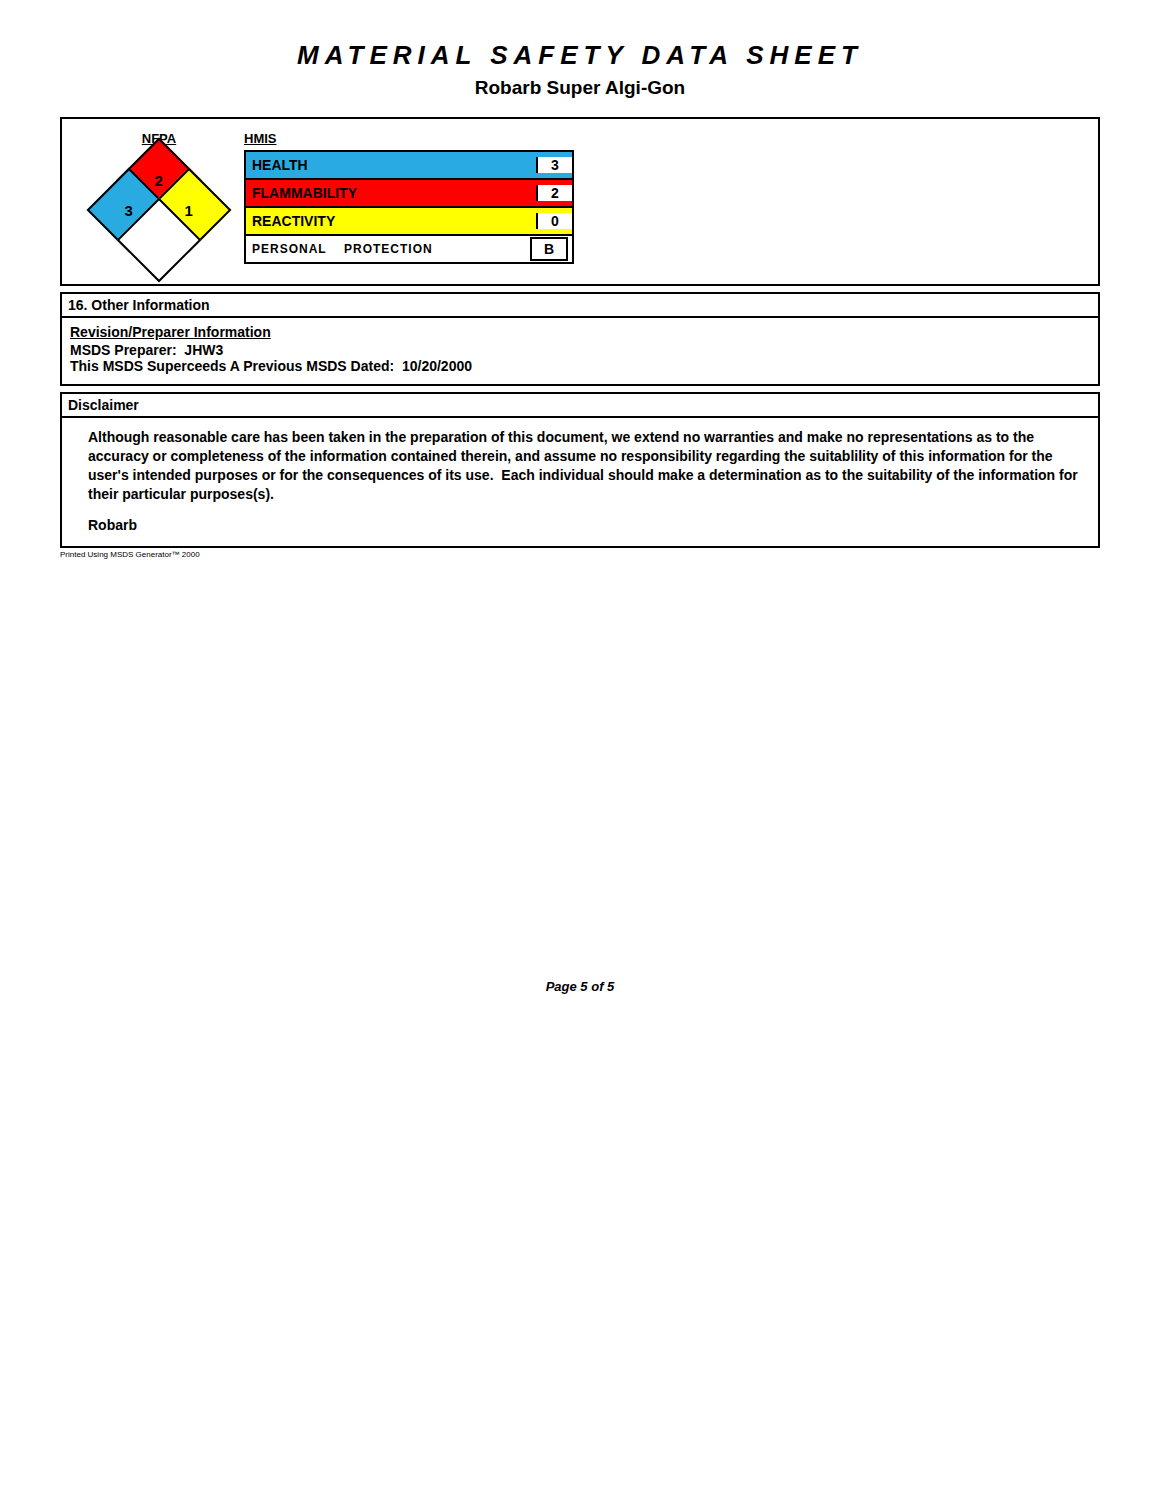MATERIAL SAFETY DATA SHEET
Robarb Super Algi-Gon
NFPA
2
3
1
HMIS
HEALTH
3
FLAMMABILITY
2
REACTIVITY
0
PERSONAL PROTECTION
B
16. Other Information
Revision/Preparer Information MSDS Preparer: JHW3
This MSDS Superceeds A Previous MSDS Dated: 10/20/2000
Disclaimer
Although reasonable care has been taken in the preparation of this document, we extend no warranties and make no representations as to the accuracy or completeness of the information contained therein, and assume no responsibility regarding the suitablility of this information for the user's intended purposes or for the consequences of its use. Each individual should make a determination as to the suitability of the information for their particular purposes(s).
Robarb
Printed Using MSDS Generator™ 2000
Page 5 of 5